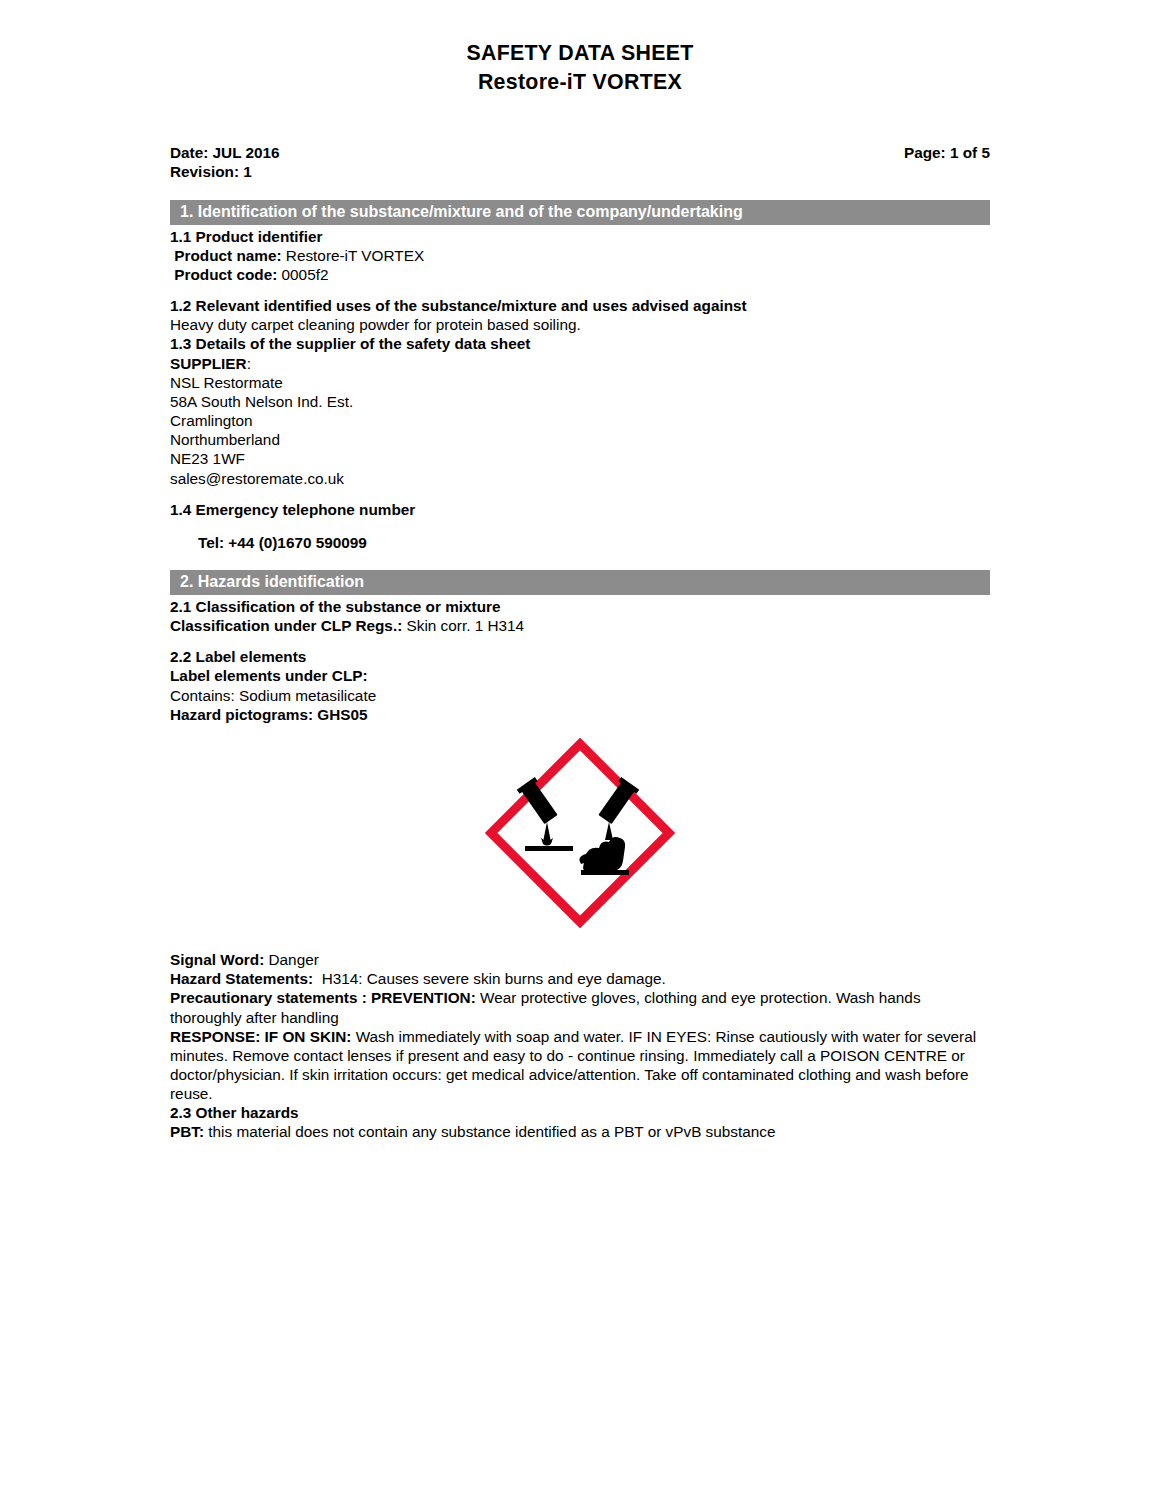SAFETY DATA SHEETRestore-iT VORTEX
Page: 1 of 5
Date: JUL 2016
Revision: 1
1. Identification of the substance/mixture and of the company/undertaking
1.1 Product identifier
Product name: Restore-iT VORTEX
Product code: 0005f2
1.2 Relevant identified uses of the substance/mixture and uses advised against
Heavy duty carpet cleaning powder for protein based soiling.
1.3 Details of the supplier of the safety data sheet
SUPPLIER:
NSL Restormate
58A South Nelson Ind. Est.
Cramlington
Northumberland
NE23 1WF
sales@restoremate.co.uk
1.4 Emergency telephone number
Tel: +44 (0)1670 590099
2. Hazards identification
2.1 Classification of the substance or mixture
Classification under CLP Regs.: Skin corr. 1 H314
2.2 Label elements
Label elements under CLP:
Contains: Sodium metasilicate
Hazard pictograms: GHS05
Signal Word: Danger
Hazard Statements: H314: Causes severe skin burns and eye damage.
Precautionary statements : PREVENTION: Wear protective gloves, clothing and eye protection. Wash hands thoroughly after handling
RESPONSE: IF ON SKIN: Wash immediately with soap and water. IF IN EYES: Rinse cautiously with water for several minutes. Remove contact lenses if present and easy to do - continue rinsing. Immediately call a POISON CENTRE or doctor/physician. If skin irritation occurs: get medical advice/attention. Take off contaminated clothing and wash before reuse.
2.3 Other hazards
PBT: this material does not contain any substance identified as a PBT or vPvB substance